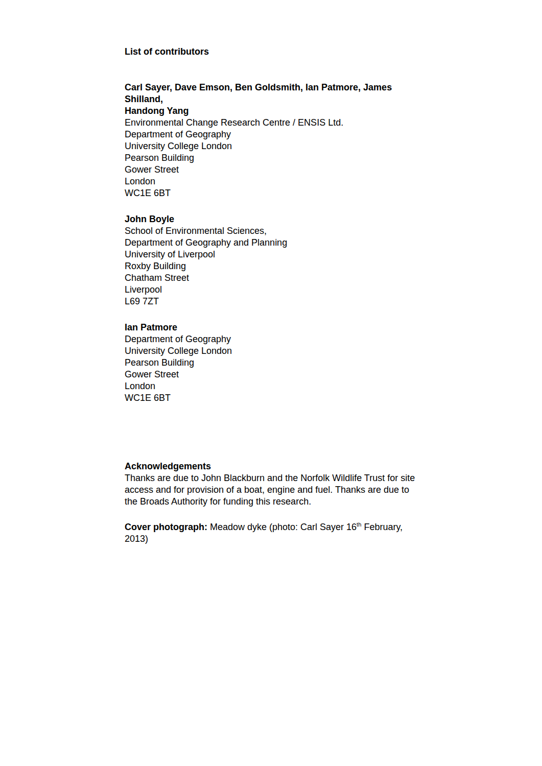List of contributors
Carl Sayer, Dave Emson, Ben Goldsmith, Ian Patmore, James Shilland,
Handong Yang
Environmental Change Research Centre / ENSIS Ltd.
Department of Geography
University College London
Pearson Building
Gower Street
London
WC1E 6BT
John Boyle
School of Environmental Sciences,
Department of Geography and Planning
University of Liverpool
Roxby Building
Chatham Street
Liverpool
L69 7ZT
Ian Patmore
Department of Geography
University College London
Pearson Building
Gower Street
London
WC1E 6BT
Acknowledgements
Thanks are due to John Blackburn and the Norfolk Wildlife Trust for site access and for provision of a boat, engine and fuel. Thanks are due to the Broads Authority for funding this research.
Cover photograph: Meadow dyke (photo: Carl Sayer 16th February, 2013)